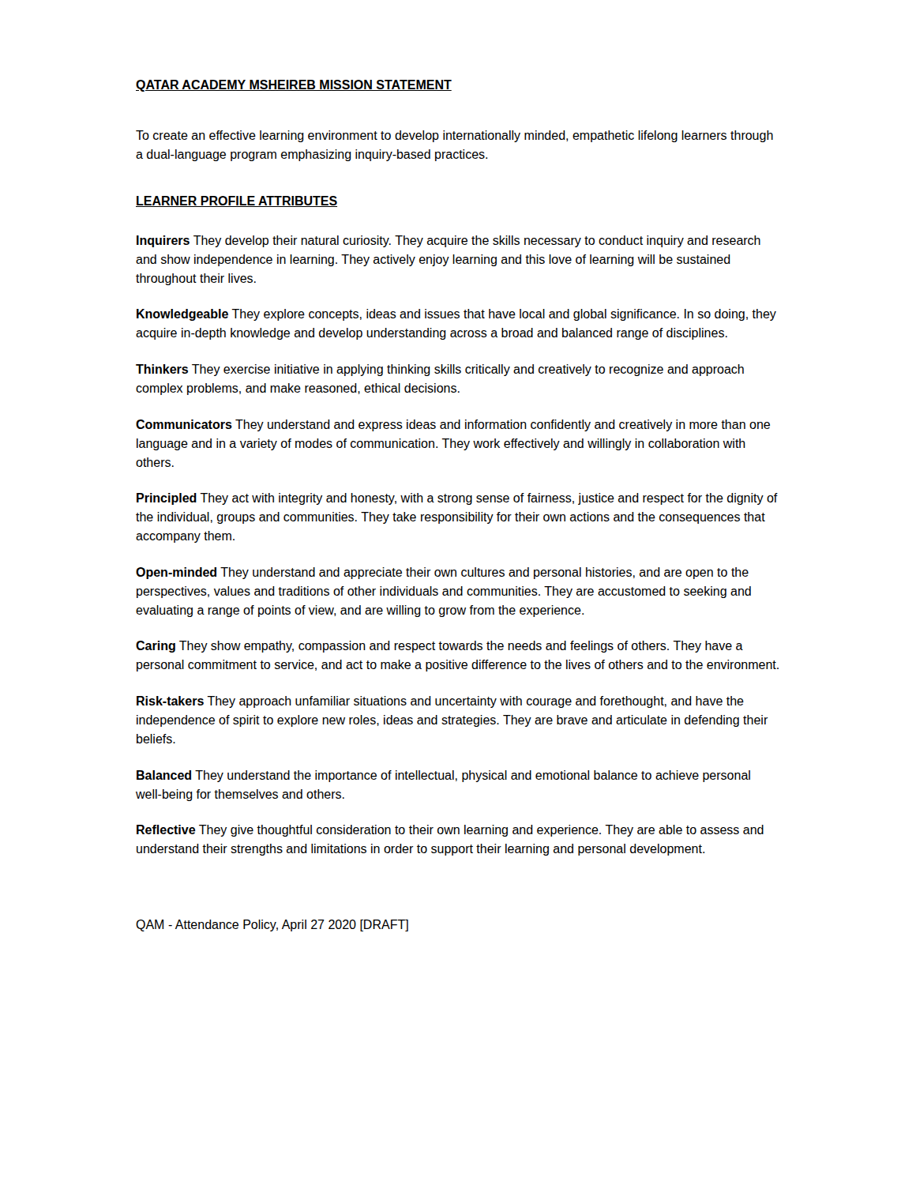QATAR ACADEMY MSHEIREB MISSION STATEMENT
To create an effective learning environment to develop internationally minded, empathetic lifelong learners through a dual-language program emphasizing inquiry-based practices.
LEARNER PROFILE ATTRIBUTES
Inquirers They develop their natural curiosity. They acquire the skills necessary to conduct inquiry and research and show independence in learning. They actively enjoy learning and this love of learning will be sustained throughout their lives.
Knowledgeable They explore concepts, ideas and issues that have local and global significance. In so doing, they acquire in-depth knowledge and develop understanding across a broad and balanced range of disciplines.
Thinkers They exercise initiative in applying thinking skills critically and creatively to recognize and approach complex problems, and make reasoned, ethical decisions.
Communicators They understand and express ideas and information confidently and creatively in more than one language and in a variety of modes of communication. They work effectively and willingly in collaboration with others.
Principled They act with integrity and honesty, with a strong sense of fairness, justice and respect for the dignity of the individual, groups and communities. They take responsibility for their own actions and the consequences that accompany them.
Open-minded They understand and appreciate their own cultures and personal histories, and are open to the perspectives, values and traditions of other individuals and communities. They are accustomed to seeking and evaluating a range of points of view, and are willing to grow from the experience.
Caring They show empathy, compassion and respect towards the needs and feelings of others. They have a personal commitment to service, and act to make a positive difference to the lives of others and to the environment.
Risk-takers They approach unfamiliar situations and uncertainty with courage and forethought, and have the independence of spirit to explore new roles, ideas and strategies. They are brave and articulate in defending their beliefs.
Balanced They understand the importance of intellectual, physical and emotional balance to achieve personal well-being for themselves and others.
Reflective They give thoughtful consideration to their own learning and experience. They are able to assess and understand their strengths and limitations in order to support their learning and personal development.
QAM - Attendance Policy, April 27 2020 [DRAFT]